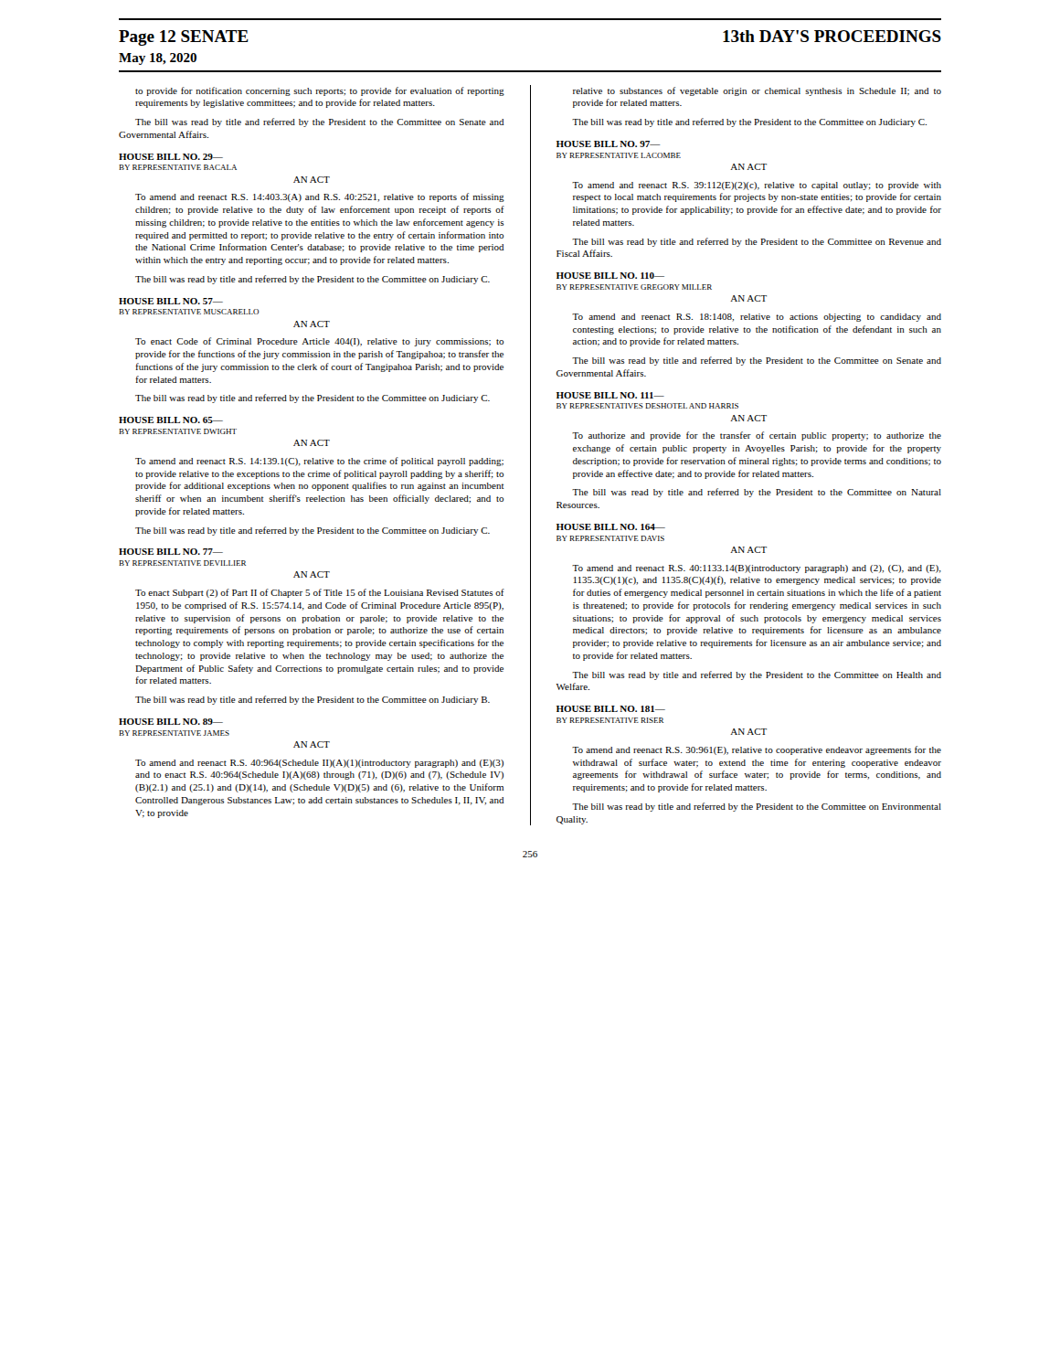Page 12 SENATE
13th DAY'S PROCEEDINGS
May 18, 2020
to provide for notification concerning such reports; to provide for evaluation of reporting requirements by legislative committees; and to provide for related matters.
The bill was read by title and referred by the President to the Committee on Senate and Governmental Affairs.
HOUSE BILL NO. 29—
BY REPRESENTATIVE BACALA
AN ACT
To amend and reenact R.S. 14:403.3(A) and R.S. 40:2521, relative to reports of missing children; to provide relative to the duty of law enforcement upon receipt of reports of missing children; to provide relative to the entities to which the law enforcement agency is required and permitted to report; to provide relative to the entry of certain information into the National Crime Information Center's database; to provide relative to the time period within which the entry and reporting occur; and to provide for related matters.
The bill was read by title and referred by the President to the Committee on Judiciary C.
HOUSE BILL NO. 57—
BY REPRESENTATIVE MUSCARELLO
AN ACT
To enact Code of Criminal Procedure Article 404(I), relative to jury commissions; to provide for the functions of the jury commission in the parish of Tangipahoa; to transfer the functions of the jury commission to the clerk of court of Tangipahoa Parish; and to provide for related matters.
The bill was read by title and referred by the President to the Committee on Judiciary C.
HOUSE BILL NO. 65—
BY REPRESENTATIVE DWIGHT
AN ACT
To amend and reenact R.S. 14:139.1(C), relative to the crime of political payroll padding; to provide relative to the exceptions to the crime of political payroll padding by a sheriff; to provide for additional exceptions when no opponent qualifies to run against an incumbent sheriff or when an incumbent sheriff's reelection has been officially declared; and to provide for related matters.
The bill was read by title and referred by the President to the Committee on Judiciary C.
HOUSE BILL NO. 77—
BY REPRESENTATIVE DEVILLIER
AN ACT
To enact Subpart (2) of Part II of Chapter 5 of Title 15 of the Louisiana Revised Statutes of 1950, to be comprised of R.S. 15:574.14, and Code of Criminal Procedure Article 895(P), relative to supervision of persons on probation or parole; to provide relative to the reporting requirements of persons on probation or parole; to authorize the use of certain technology to comply with reporting requirements; to provide certain specifications for the technology; to provide relative to when the technology may be used; to authorize the Department of Public Safety and Corrections to promulgate certain rules; and to provide for related matters.
The bill was read by title and referred by the President to the Committee on Judiciary B.
HOUSE BILL NO. 89—
BY REPRESENTATIVE JAMES
AN ACT
To amend and reenact R.S. 40:964(Schedule II)(A)(1)(introductory paragraph) and (E)(3) and to enact R.S. 40:964(Schedule I)(A)(68) through (71), (D)(6) and (7), (Schedule IV)(B)(2.1) and (25.1) and (D)(14), and (Schedule V)(D)(5) and (6), relative to the Uniform Controlled Dangerous Substances Law; to add certain substances to Schedules I, II, IV, and V; to provide
relative to substances of vegetable origin or chemical synthesis in Schedule II; and to provide for related matters.
The bill was read by title and referred by the President to the Committee on Judiciary C.
HOUSE BILL NO. 97—
BY REPRESENTATIVE LACOMBE
AN ACT
To amend and reenact R.S. 39:112(E)(2)(c), relative to capital outlay; to provide with respect to local match requirements for projects by non-state entities; to provide for certain limitations; to provide for applicability; to provide for an effective date; and to provide for related matters.
The bill was read by title and referred by the President to the Committee on Revenue and Fiscal Affairs.
HOUSE BILL NO. 110—
BY REPRESENTATIVE GREGORY MILLER
AN ACT
To amend and reenact R.S. 18:1408, relative to actions objecting to candidacy and contesting elections; to provide relative to the notification of the defendant in such an action; and to provide for related matters.
The bill was read by title and referred by the President to the Committee on Senate and Governmental Affairs.
HOUSE BILL NO. 111—
BY REPRESENTATIVES DESHOTEL AND HARRIS
AN ACT
To authorize and provide for the transfer of certain public property; to authorize the exchange of certain public property in Avoyelles Parish; to provide for the property description; to provide for reservation of mineral rights; to provide terms and conditions; to provide an effective date; and to provide for related matters.
The bill was read by title and referred by the President to the Committee on Natural Resources.
HOUSE BILL NO. 164—
BY REPRESENTATIVE DAVIS
AN ACT
To amend and reenact R.S. 40:1133.14(B)(introductory paragraph) and (2), (C), and (E), 1135.3(C)(1)(c), and 1135.8(C)(4)(f), relative to emergency medical services; to provide for duties of emergency medical personnel in certain situations in which the life of a patient is threatened; to provide for protocols for rendering emergency medical services in such situations; to provide for approval of such protocols by emergency medical services medical directors; to provide relative to requirements for licensure as an ambulance provider; to provide relative to requirements for licensure as an air ambulance service; and to provide for related matters.
The bill was read by title and referred by the President to the Committee on Health and Welfare.
HOUSE BILL NO. 181—
BY REPRESENTATIVE RISER
AN ACT
To amend and reenact R.S. 30:961(E), relative to cooperative endeavor agreements for the withdrawal of surface water; to extend the time for entering cooperative endeavor agreements for withdrawal of surface water; to provide for terms, conditions, and requirements; and to provide for related matters.
The bill was read by title and referred by the President to the Committee on Environmental Quality.
256